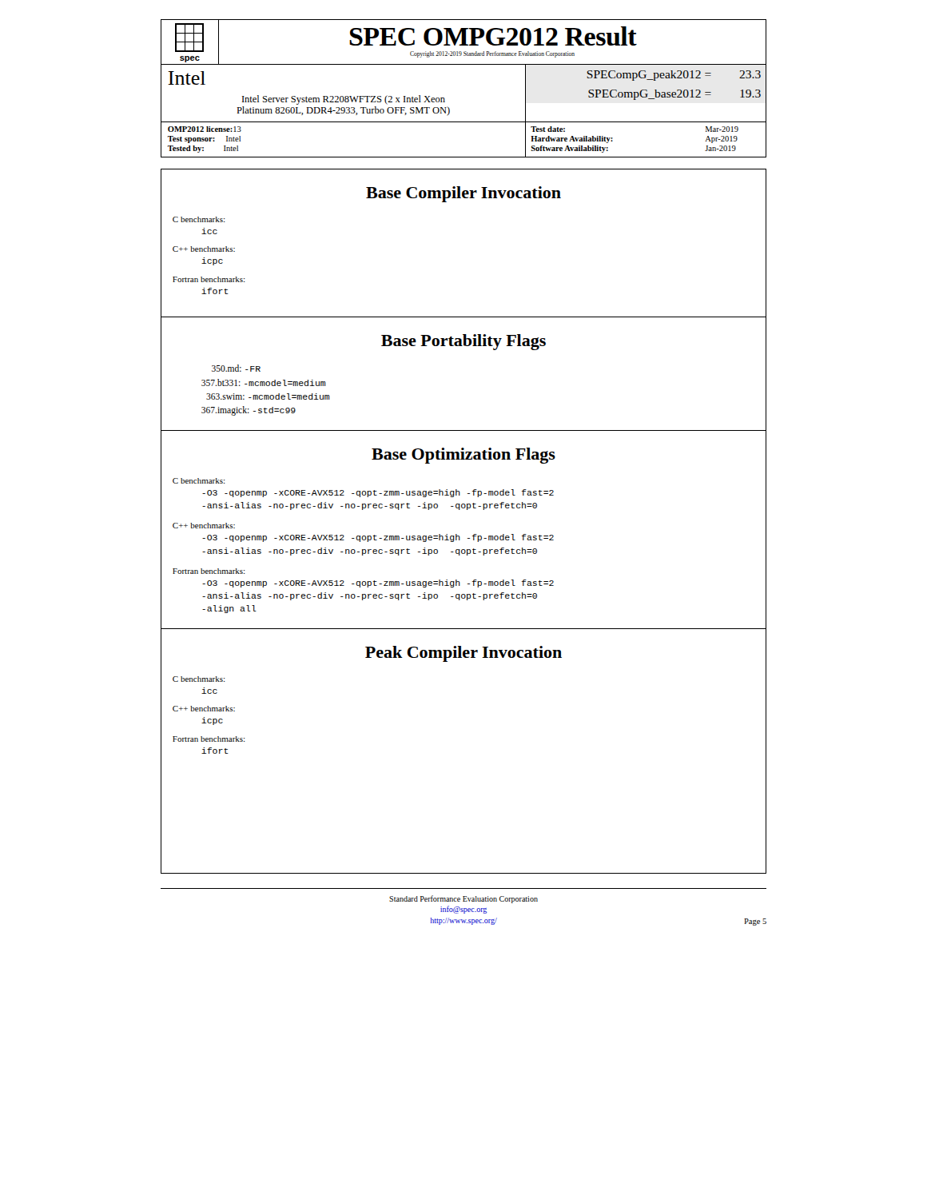spec
SPEC OMPG2012 Result
Copyright 2012-2019 Standard Performance Evaluation Corporation
Intel
Intel Server System R2208WFTZS (2 x Intel Xeon
Platinum 8260L, DDR4-2933, Turbo OFF, SMT ON)
SPECompG_peak2012 = 23.3
SPECompG_base2012 = 19.3
OMP2012 license: 13
Test sponsor: Intel
Tested by: Intel
Test date: Mar-2019
Hardware Availability: Apr-2019
Software Availability: Jan-2019
Base Compiler Invocation
C benchmarks:
icc
C++ benchmarks:
icpc
Fortran benchmarks:
ifort
Base Portability Flags
350.md: -FR
357.bt331: -mcmodel=medium
363.swim: -mcmodel=medium
367.imagick: -std=c99
Base Optimization Flags
C benchmarks:
-O3 -qopenmp -xCORE-AVX512 -qopt-zmm-usage=high -fp-model fast=2
-ansi-alias -no-prec-div -no-prec-sqrt -ipo -qopt-prefetch=0
C++ benchmarks:
-O3 -qopenmp -xCORE-AVX512 -qopt-zmm-usage=high -fp-model fast=2
-ansi-alias -no-prec-div -no-prec-sqrt -ipo -qopt-prefetch=0
Fortran benchmarks:
-O3 -qopenmp -xCORE-AVX512 -qopt-zmm-usage=high -fp-model fast=2
-ansi-alias -no-prec-div -no-prec-sqrt -ipo -qopt-prefetch=0
-align all
Peak Compiler Invocation
C benchmarks:
icc
C++ benchmarks:
icpc
Fortran benchmarks:
ifort
Standard Performance Evaluation Corporation
info@spec.org
http://www.spec.org/
Page 5